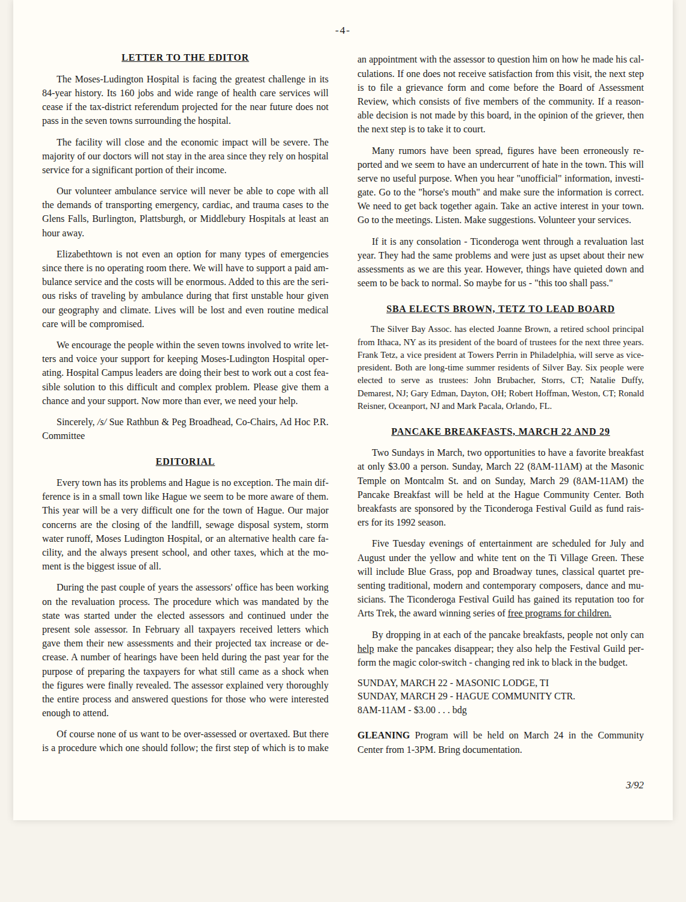-4-
LETTER TO THE EDITOR
The Moses-Ludington Hospital is facing the greatest challenge in its 84-year history. Its 160 jobs and wide range of health care services will cease if the tax-district referendum projected for the near future does not pass in the seven towns surrounding the hospital.
The facility will close and the economic impact will be severe. The majority of our doctors will not stay in the area since they rely on hospital service for a significant portion of their income.
Our volunteer ambulance service will never be able to cope with all the demands of transporting emergency, cardiac, and trauma cases to the Glens Falls, Burlington, Plattsburgh, or Middlebury Hospitals at least an hour away.
Elizabethtown is not even an option for many types of emergencies since there is no operating room there. We will have to support a paid ambulance service and the costs will be enormous. Added to this are the serious risks of traveling by ambulance during that first unstable hour given our geography and climate. Lives will be lost and even routine medical care will be compromised.
We encourage the people within the seven towns involved to write letters and voice your support for keeping Moses-Ludington Hospital operating. Hospital Campus leaders are doing their best to work out a cost feasible solution to this difficult and complex problem. Please give them a chance and your support. Now more than ever, we need your help.
Sincerely, /s/ Sue Rathbun & Peg Broadhead, Co-Chairs, Ad Hoc P.R. Committee
EDITORIAL
Every town has its problems and Hague is no exception. The main difference is in a small town like Hague we seem to be more aware of them. This year will be a very difficult one for the town of Hague. Our major concerns are the closing of the landfill, sewage disposal system, storm water runoff, Moses Ludington Hospital, or an alternative health care facility, and the always present school, and other taxes, which at the moment is the biggest issue of all.
During the past couple of years the assessors' office has been working on the revaluation process. The procedure which was mandated by the state was started under the elected assessors and continued under the present sole assessor. In February all taxpayers received letters which gave them their new assessments and their projected tax increase or decrease. A number of hearings have been held during the past year for the purpose of preparing the taxpayers for what still came as a shock when the figures were finally revealed. The assessor explained very thoroughly the entire process and answered questions for those who were interested enough to attend.
Of course none of us want to be over-assessed or overtaxed. But there is a procedure which one should follow; the first step of which is to make an appointment with the assessor to question him on how he made his calculations. If one does not receive satisfaction from this visit, the next step is to file a grievance form and come before the Board of Assessment Review, which consists of five members of the community. If a reasonable decision is not made by this board, in the opinion of the griever, then the next step is to take it to court.
Many rumors have been spread, figures have been erroneously reported and we seem to have an undercurrent of hate in the town. This will serve no useful purpose. When you hear "unofficial" information, investigate. Go to the "horse's mouth" and make sure the information is correct. We need to get back together again. Take an active interest in your town. Go to the meetings. Listen. Make suggestions. Volunteer your services.
If it is any consolation - Ticonderoga went through a revaluation last year. They had the same problems and were just as upset about their new assessments as we are this year. However, things have quieted down and seem to be back to normal. So maybe for us - "this too shall pass."
SBA ELECTS BROWN, TETZ TO LEAD BOARD
The Silver Bay Assoc. has elected Joanne Brown, a retired school principal from Ithaca, NY as its president of the board of trustees for the next three years. Frank Tetz, a vice president at Towers Perrin in Philadelphia, will serve as vice-president. Both are long-time summer residents of Silver Bay. Six people were elected to serve as trustees: John Brubacher, Storrs, CT; Natalie Duffy, Demarest, NJ; Gary Edman, Dayton, OH; Robert Hoffman, Weston, CT; Ronald Reisner, Oceanport, NJ and Mark Pacala, Orlando, FL.
PANCAKE BREAKFASTS, MARCH 22 AND 29
Two Sundays in March, two opportunities to have a favorite breakfast at only $3.00 a person. Sunday, March 22 (8AM-11AM) at the Masonic Temple on Montcalm St. and on Sunday, March 29 (8AM-11AM) the Pancake Breakfast will be held at the Hague Community Center. Both breakfasts are sponsored by the Ticonderoga Festival Guild as fund raisers for its 1992 season.
Five Tuesday evenings of entertainment are scheduled for July and August under the yellow and white tent on the Ti Village Green. These will include Blue Grass, pop and Broadway tunes, classical quartet presenting traditional, modern and contemporary composers, dance and musicians. The Ticonderoga Festival Guild has gained its reputation too for Arts Trek, the award winning series of free programs for children.
By dropping in at each of the pancake breakfasts, people not only can help make the pancakes disappear; they also help the Festival Guild perform the magic color-switch - changing red ink to black in the budget.
SUNDAY, MARCH 22 - MASONIC LODGE, TI
SUNDAY, MARCH 29 - HAGUE COMMUNITY CTR.
8AM-11AM - $3.00 . . . bdg
GLEANING Program will be held on March 24 in the Community Center from 1-3PM. Bring documentation.
3/92